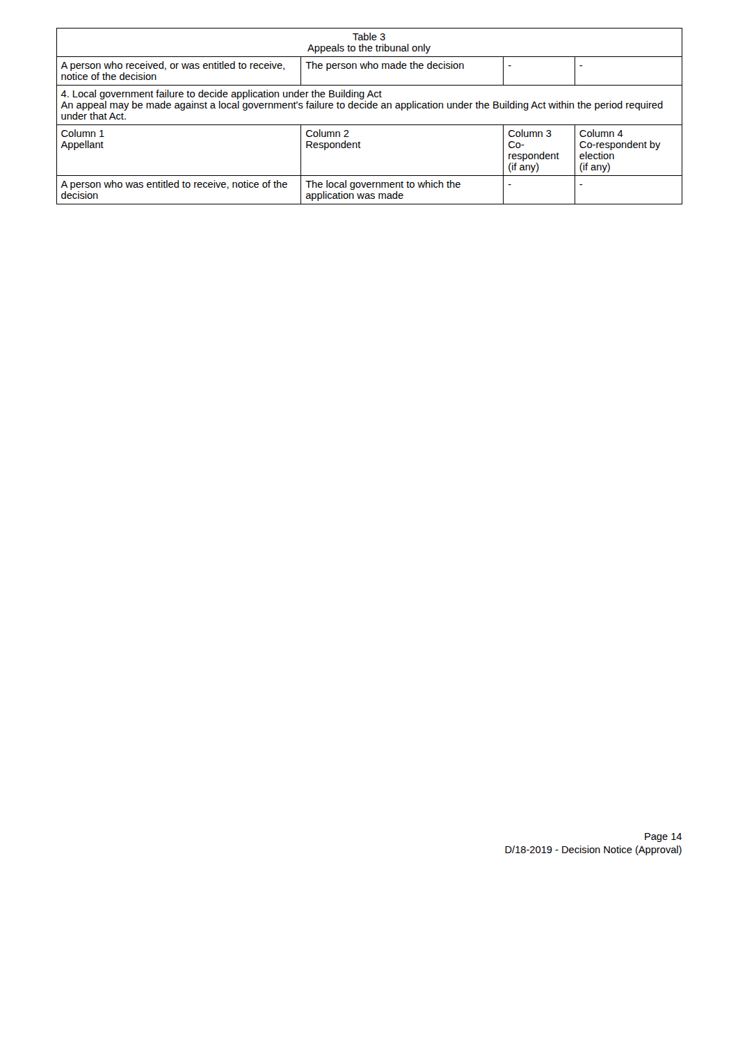| Table 3 Appeals to the tribunal only |
| A person who received, or was entitled to receive, notice of the decision | The person who made the decision | - | - |
| 4. Local government failure to decide application under the Building Act An appeal may be made against a local government's failure to decide an application under the Building Act within the period required under that Act. |
| Column 1 Appellant | Column 2 Respondent | Column 3 Co-respondent (if any) | Column 4 Co-respondent by election (if any) |
| A person who was entitled to receive, notice of the decision | The local government to which the application was made | - | - |
Page 14
D/18-2019 - Decision Notice (Approval)